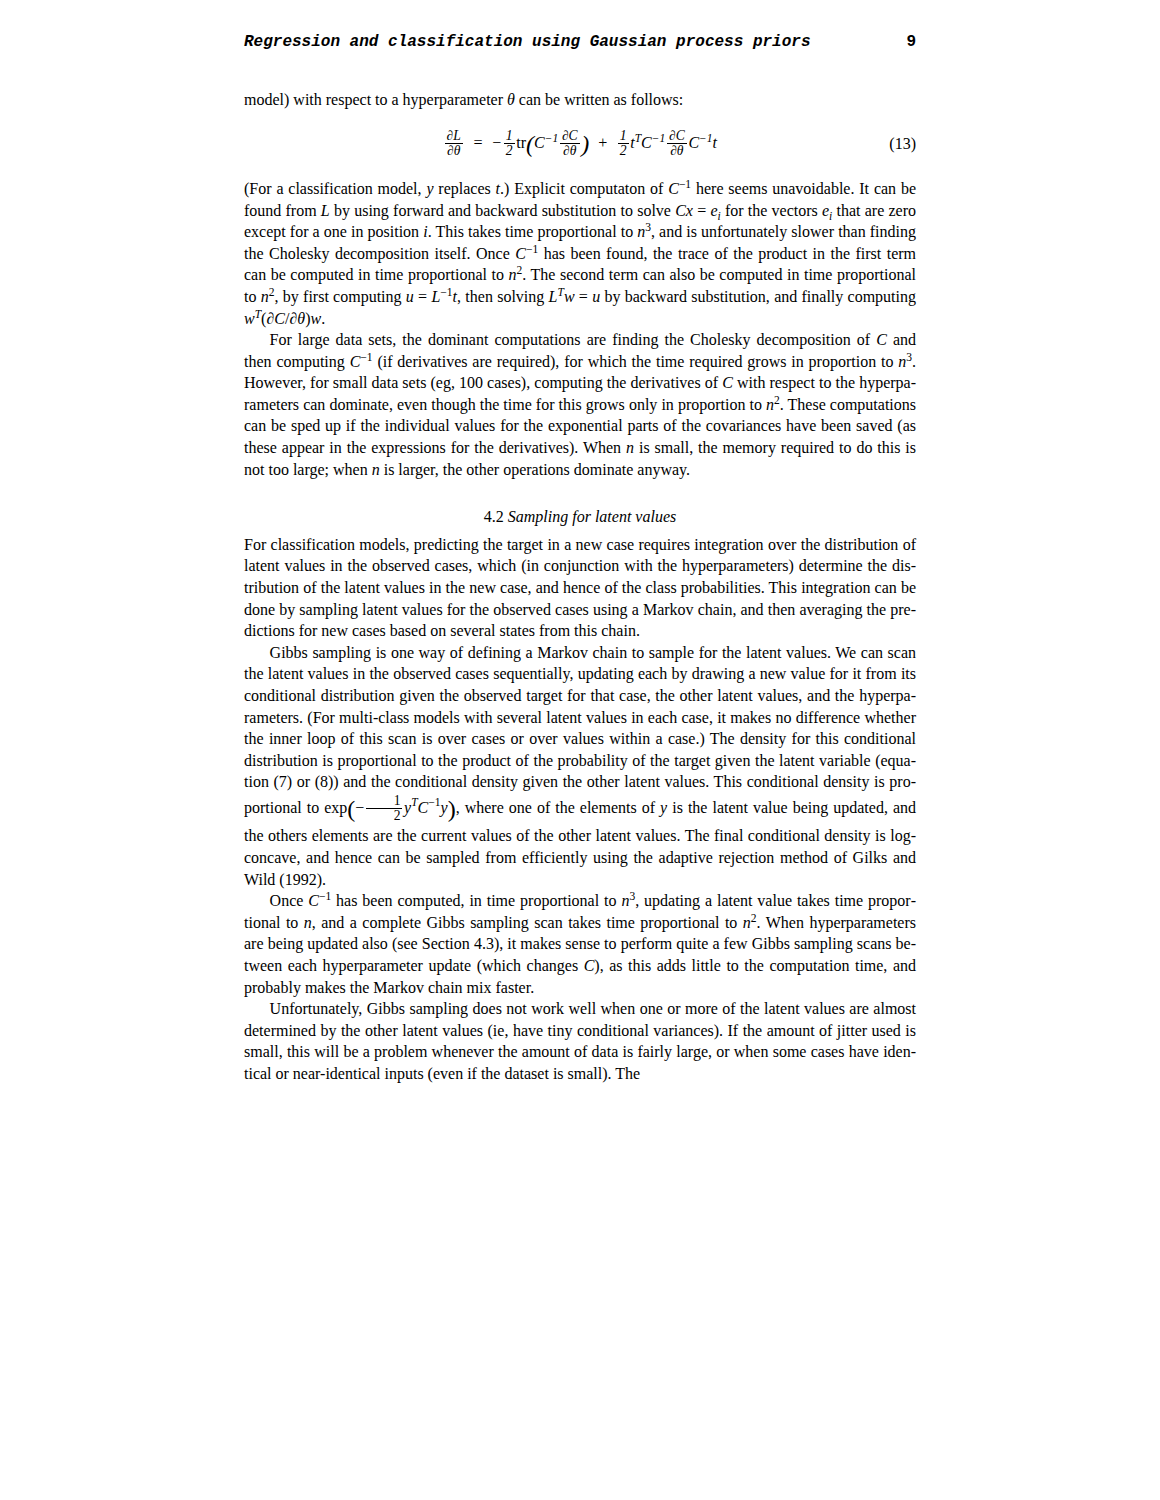Regression and classification using Gaussian process priors 9
model) with respect to a hyperparameter θ can be written as follows:
∂L∂θ = −12 tr(C−1∂C∂θ) + 12 tTC−1∂C∂θ C−1t (13)
(For a classification model, y replaces t.) Explicit computaton of C−1 here seems unavoidable. It can be found from L by using forward and backward substitution to solve Cx = ei for the vectors ei that are zero except for a one in position i. This takes time proportional to n3, and is unfortunately slower than finding the Cholesky decomposition itself. Once C−1 has been found, the trace of the product in the first term can be computed in time proportional to n2. The second term can also be computed in time proportional to n2, by first computing u = L−1t, then solving LTw = u by backward substitution, and finally computing wT(∂C/∂θ)w.
For large data sets, the dominant computations are finding the Cholesky decomposition of C and then computing C−1 (if derivatives are required), for which the time required grows in proportion to n3. However, for small data sets (eg, 100 cases), computing the derivatives of C with respect to the hyperparameters can dominate, even though the time for this grows only in proportion to n2. These computations can be sped up if the individual values for the exponential parts of the covariances have been saved (as these appear in the expressions for the derivatives). When n is small, the memory required to do this is not too large; when n is larger, the other operations dominate anyway.
4.2 Sampling for latent values
For classification models, predicting the target in a new case requires integration over the distribution of latent values in the observed cases, which (in conjunction with the hyperparameters) determine the distribution of the latent values in the new case, and hence of the class probabilities. This integration can be done by sampling latent values for the observed cases using a Markov chain, and then averaging the predictions for new cases based on several states from this chain.
Gibbs sampling is one way of defining a Markov chain to sample for the latent values. We can scan the latent values in the observed cases sequentially, updating each by drawing a new value for it from its conditional distribution given the observed target for that case, the other latent values, and the hyperparameters. (For multi-class models with several latent values in each case, it makes no difference whether the inner loop of this scan is over cases or over values within a case.) The density for this conditional distribution is proportional to the product of the probability of the target given the latent variable (equation (7) or (8)) and the conditional density given the other latent values. This conditional density is proportional to exp(−12 yTC−1y), where one of the elements of y is the latent value being updated, and the others elements are the current values of the other latent values. The final conditional density is log-concave, and hence can be sampled from efficiently using the adaptive rejection method of Gilks and Wild (1992).
Once C−1 has been computed, in time proportional to n3, updating a latent value takes time proportional to n, and a complete Gibbs sampling scan takes time proportional to n2. When hyperparameters are being updated also (see Section 4.3), it makes sense to perform quite a few Gibbs sampling scans between each hyperparameter update (which changes C), as this adds little to the computation time, and probably makes the Markov chain mix faster.
Unfortunately, Gibbs sampling does not work well when one or more of the latent values are almost determined by the other latent values (ie, have tiny conditional variances). If the amount of jitter used is small, this will be a problem whenever the amount of data is fairly large, or when some cases have identical or near-identical inputs (even if the dataset is small). The